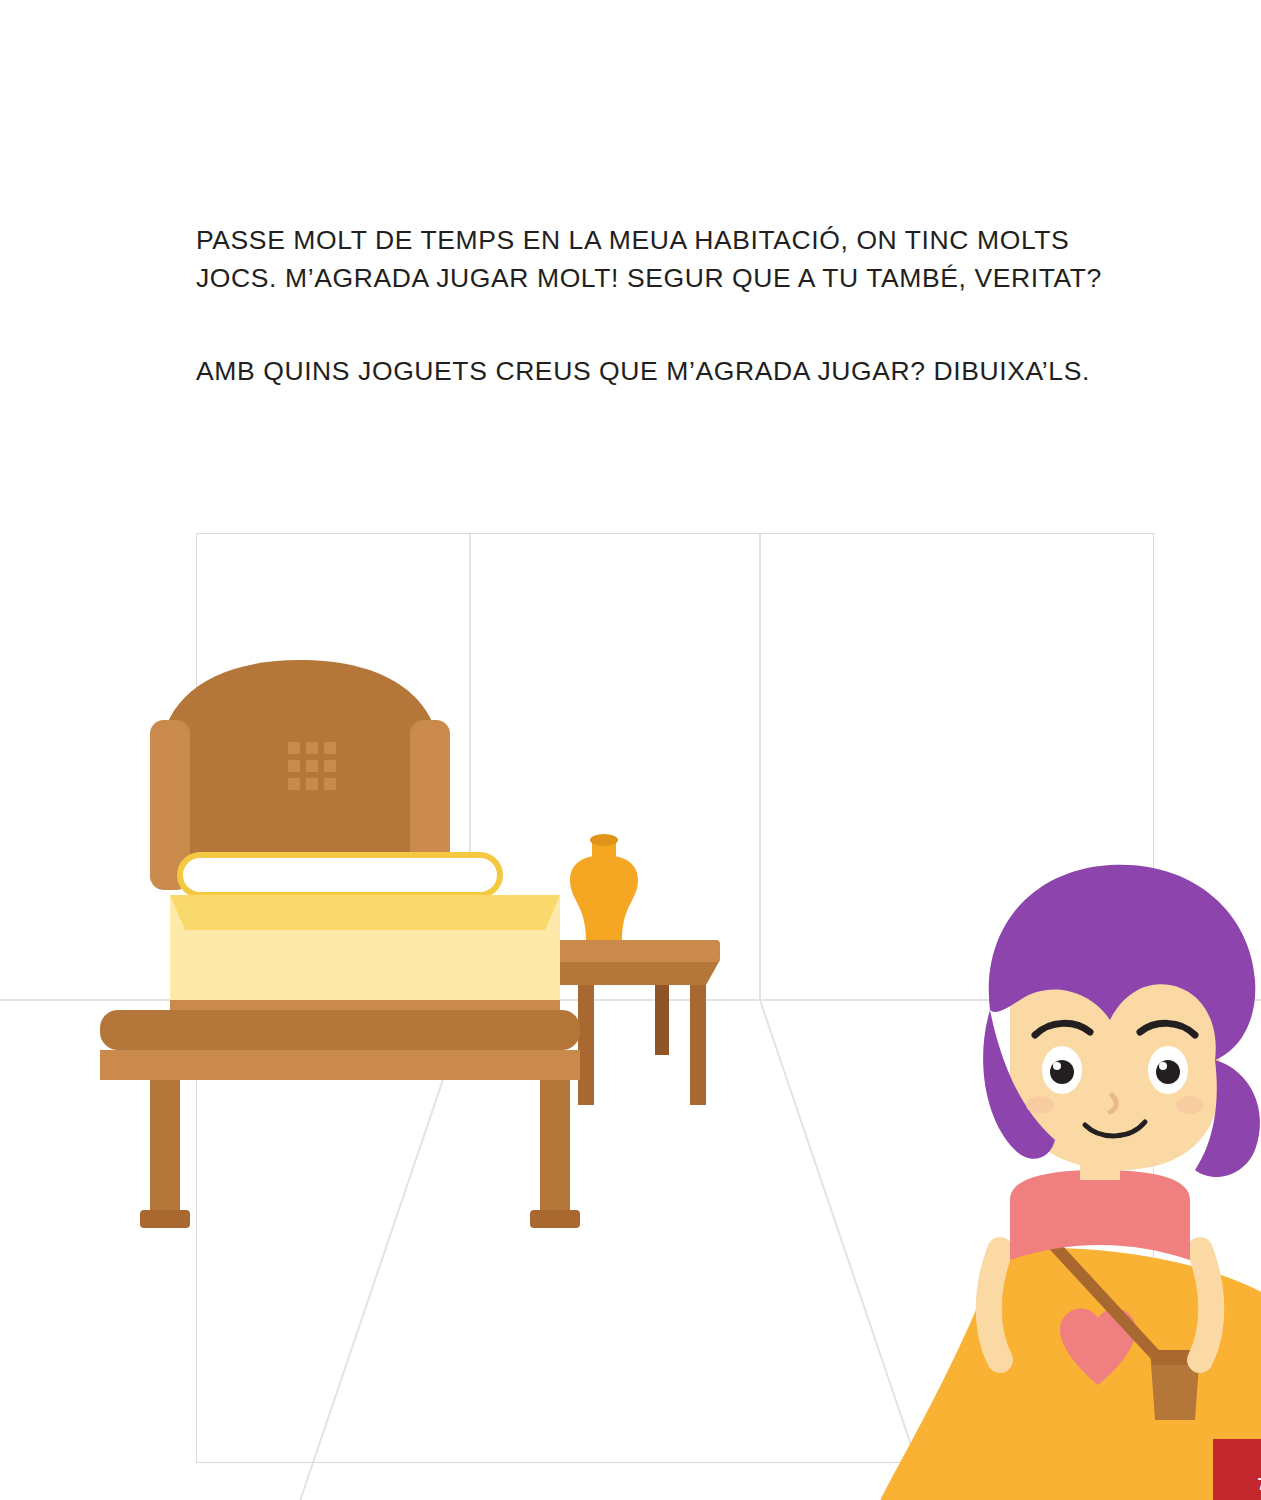Passe molt de temps en la meua habitació, on tinc molts jocs. M’agrada jugar molt! Segur que a tu també, veritat?
Amb quins joguets creus que m’agrada jugar? Dibuixa’ls.
7